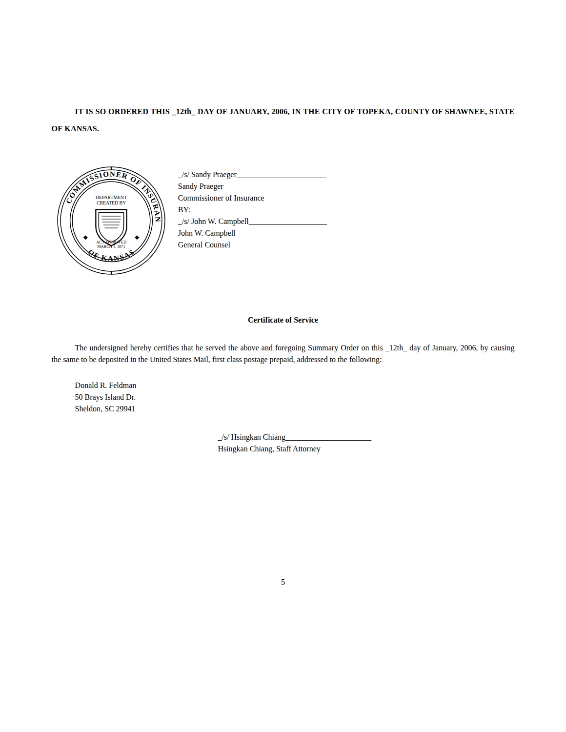IT IS SO ORDERED THIS _12th_ DAY OF JANUARY, 2006, IN THE CITY OF TOPEKA, COUNTY OF SHAWNEE, STATE OF KANSAS.
_/s/ Sandy Praeger_______________________
Sandy Praeger
Commissioner of Insurance
BY:
_/s/ John W. Campbell____________________
John W. Campbell
General Counsel
Certificate of Service
The undersigned hereby certifies that he served the above and foregoing Summary Order on this _12th_ day of January, 2006, by causing the same to be deposited in the United States Mail, first class postage prepaid, addressed to the following:
Donald R. Feldman
50 Brays Island Dr.
Sheldon, SC 29941
_/s/ Hsingkan Chiang______________________
Hsingkan Chiang, Staff Attorney
5